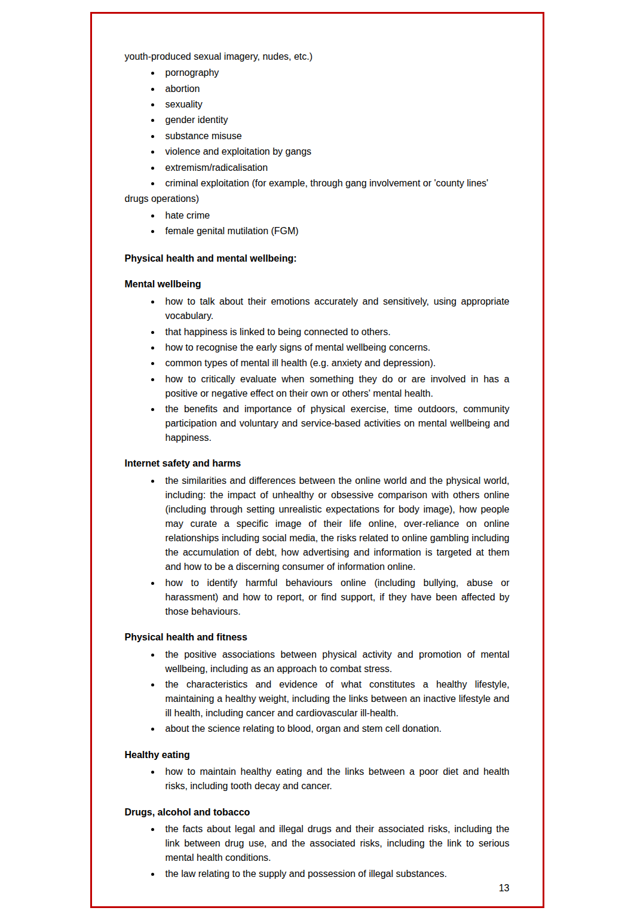youth-produced sexual imagery, nudes, etc.)
pornography
abortion
sexuality
gender identity
substance misuse
violence and exploitation by gangs
extremism/radicalisation
criminal exploitation (for example, through gang involvement or 'county lines'
drugs operations)
hate crime
female genital mutilation (FGM)
Physical health and mental wellbeing:
Mental wellbeing
how to talk about their emotions accurately and sensitively, using appropriate vocabulary.
that happiness is linked to being connected to others.
how to recognise the early signs of mental wellbeing concerns.
common types of mental ill health (e.g. anxiety and depression).
how to critically evaluate when something they do or are involved in has a positive or negative effect on their own or others' mental health.
the benefits and importance of physical exercise, time outdoors, community participation and voluntary and service-based activities on mental wellbeing and happiness.
Internet safety and harms
the similarities and differences between the online world and the physical world, including: the impact of unhealthy or obsessive comparison with others online (including through setting unrealistic expectations for body image), how people may curate a specific image of their life online, over-reliance on online relationships including social media, the risks related to online gambling including the accumulation of debt, how advertising and information is targeted at them and how to be a discerning consumer of information online.
how to identify harmful behaviours online (including bullying, abuse or harassment) and how to report, or find support, if they have been affected by those behaviours.
Physical health and fitness
the positive associations between physical activity and promotion of mental wellbeing, including as an approach to combat stress.
the characteristics and evidence of what constitutes a healthy lifestyle, maintaining a healthy weight, including the links between an inactive lifestyle and ill health, including cancer and cardiovascular ill-health.
about the science relating to blood, organ and stem cell donation.
Healthy eating
how to maintain healthy eating and the links between a poor diet and health risks, including tooth decay and cancer.
Drugs, alcohol and tobacco
the facts about legal and illegal drugs and their associated risks, including the link between drug use, and the associated risks, including the link to serious mental health conditions.
the law relating to the supply and possession of illegal substances.
13